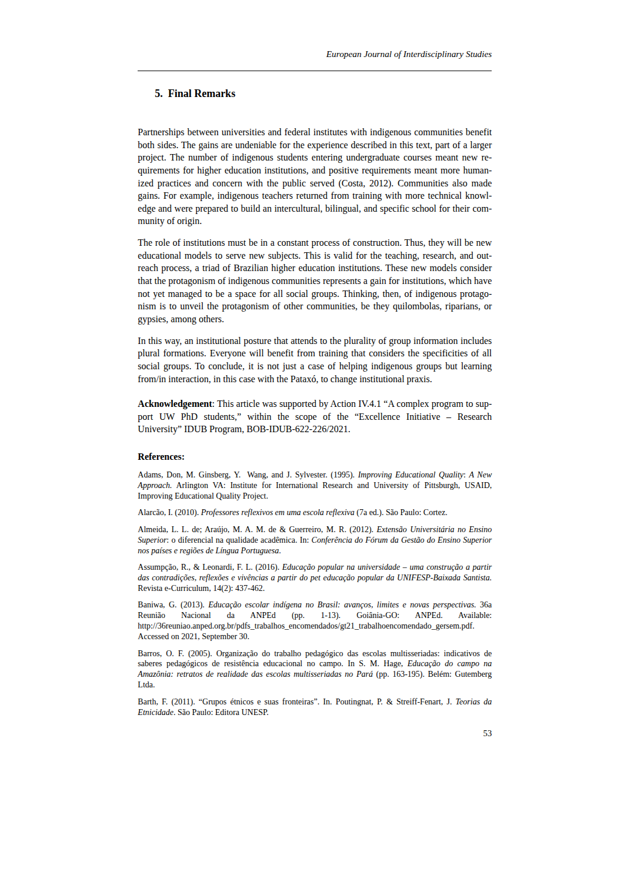European Journal of Interdisciplinary Studies
5. Final Remarks
Partnerships between universities and federal institutes with indigenous communities benefit both sides. The gains are undeniable for the experience described in this text, part of a larger project. The number of indigenous students entering undergraduate courses meant new requirements for higher education institutions, and positive requirements meant more humanized practices and concern with the public served (Costa, 2012). Communities also made gains. For example, indigenous teachers returned from training with more technical knowledge and were prepared to build an intercultural, bilingual, and specific school for their community of origin.
The role of institutions must be in a constant process of construction. Thus, they will be new educational models to serve new subjects. This is valid for the teaching, research, and outreach process, a triad of Brazilian higher education institutions. These new models consider that the protagonism of indigenous communities represents a gain for institutions, which have not yet managed to be a space for all social groups. Thinking, then, of indigenous protagonism is to unveil the protagonism of other communities, be they quilombolas, riparians, or gypsies, among others.
In this way, an institutional posture that attends to the plurality of group information includes plural formations. Everyone will benefit from training that considers the specificities of all social groups. To conclude, it is not just a case of helping indigenous groups but learning from/in interaction, in this case with the Pataxó, to change institutional praxis.
Acknowledgement: This article was supported by Action IV.4.1 “A complex program to support UW PhD students,” within the scope of the “Excellence Initiative – Research University” IDUB Program, BOB-IDUB-622-226/2021.
References:
Adams, Don, M. Ginsberg, Y. Wang, and J. Sylvester. (1995). Improving Educational Quality: A New Approach. Arlington VA: Institute for International Research and University of Pittsburgh, USAID, Improving Educational Quality Project.
Alarcão, I. (2010). Professores reflexivos em uma escola reflexiva (7a ed.). São Paulo: Cortez.
Almeida, L. L. de; Araújo, M. A. M. de & Guerreiro, M. R. (2012). Extensão Universitária no Ensino Superior: o diferencial na qualidade acadêmica. In: Conferência do Fórum da Gestão do Ensino Superior nos países e regiões de Língua Portuguesa.
Assumpção, R., & Leonardi, F. L. (2016). Educação popular na universidade – uma construção a partir das contradições, reflexões e vivências a partir do pet educação popular da UNIFESP-Baixada Santista. Revista e-Curriculum, 14(2): 437-462.
Baniwa, G. (2013). Educação escolar indígena no Brasil: avanços, limites e novas perspectivas. 36a Reunião Nacional da ANPEd (pp. 1-13). Goiânia-GO: ANPEd. Available: http://36reuniao.anped.org.br/pdfs_trabalhos_encomendados/gt21_trabalhoencomendado_gersem.pdf. Accessed on 2021, September 30.
Barros, O. F. (2005). Organização do trabalho pedagógico das escolas multisseriadas: indicativos de saberes pedagógicos de resistência educacional no campo. In S. M. Hage, Educação do campo na Amazônia: retratos de realidade das escolas multisseriadas no Pará (pp. 163-195). Belém: Gutemberg Ltda.
Barth, F. (2011). “Grupos étnicos e suas fronteiras”. In. Poutingnat, P. & Streiff-Fenart, J. Teorias da Etnicidade. São Paulo: Editora UNESP.
53